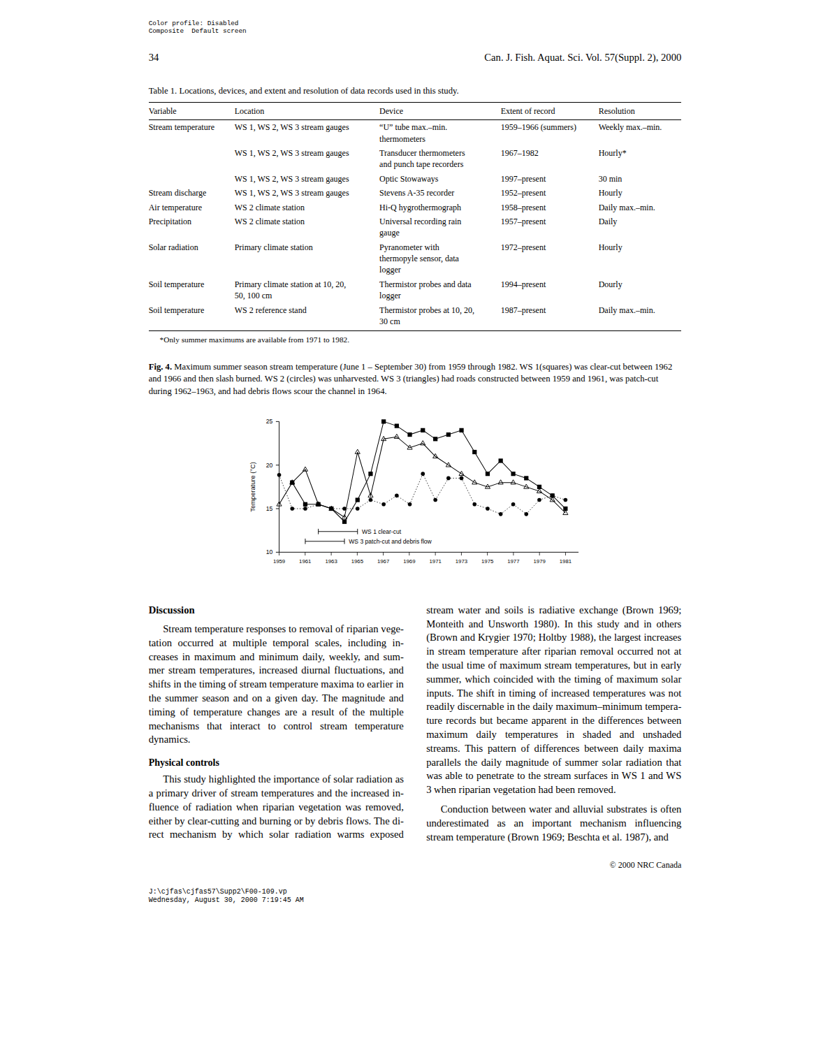Color profile: Disabled
Composite Default screen
34
Can. J. Fish. Aquat. Sci. Vol. 57(Suppl. 2), 2000
Table 1. Locations, devices, and extent and resolution of data records used in this study.
| Variable | Location | Device | Extent of record | Resolution |
| --- | --- | --- | --- | --- |
| Stream temperature | WS 1, WS 2, WS 3 stream gauges | “U” tube max.–min. thermometers | 1959–1966 (summers) | Weekly max.–min. |
| | WS 1, WS 2, WS 3 stream gauges | Transducer thermometers and punch tape recorders | 1967–1982 | Hourly* |
| | WS 1, WS 2, WS 3 stream gauges | Optic Stowaways | 1997–present | 30 min |
| Stream discharge | WS 1, WS 2, WS 3 stream gauges | Stevens A-35 recorder | 1952–present | Hourly |
| Air temperature | WS 2 climate station | Hi-Q hygrothermograph | 1958–present | Daily max.–min. |
| Precipitation | WS 2 climate station | Universal recording rain gauge | 1957–present | Daily |
| Solar radiation | Primary climate station | Pyranometer with thermopyle sensor, data logger | 1972–present | Hourly |
| Soil temperature | Primary climate station at 10, 20, 50, 100 cm | Thermistor probes and data logger | 1994–present | Dourly |
| Soil temperature | WS 2 reference stand | Thermistor probes at 10, 20, 30 cm | 1987–present | Daily max.–min. |
*Only summer maximums are available from 1971 to 1982.
Fig. 4. Maximum summer season stream temperature (June 1 – September 30) from 1959 through 1982. WS 1(squares) was clear-cut between 1962 and 1966 and then slash burned. WS 2 (circles) was unharvested. WS 3 (triangles) had roads constructed between 1959 and 1961, was patch-cut during 1962–1963, and had debris flows scour the channel in 1964.
Maximum summer season stream temperature, 1959–1982 Three series: WS 1 (squares, solid line), WS 2 (circles, dotted line), WS 3 (triangles, solid line). Y axis temperature in degrees Celsius from 10 to 25. X axis years 1959 to 1981 in odd-year labels. Horizontal bars indicate WS 1 clear-cut and WS 3 patch-cut and debris flow periods. 25 20 15 10 Temperature (°C) 1959 1961 1963 1965 1967 1969 1971 1973 1975 1977 1979 1981 WS 1 clear-cut WS 3 patch-cut and debris flow
Discussion
Stream temperature responses to removal of riparian vegetation occurred at multiple temporal scales, including increases in maximum and minimum daily, weekly, and summer stream temperatures, increased diurnal fluctuations, and shifts in the timing of stream temperature maxima to earlier in the summer season and on a given day. The magnitude and timing of temperature changes are a result of the multiple mechanisms that interact to control stream temperature dynamics.
Physical controls
This study highlighted the importance of solar radiation as a primary driver of stream temperatures and the increased influence of radiation when riparian vegetation was removed, either by clear-cutting and burning or by debris flows. The direct mechanism by which solar radiation warms exposed stream water and soils is radiative exchange (Brown 1969; Monteith and Unsworth 1980). In this study and in others (Brown and Krygier 1970; Holtby 1988), the largest increases in stream temperature after riparian removal occurred not at the usual time of maximum stream temperatures, but in early summer, which coincided with the timing of maximum solar inputs. The shift in timing of increased temperatures was not readily discernable in the daily maximum–minimum temperature records but became apparent in the differences between maximum daily temperatures in shaded and unshaded streams. This pattern of differences between daily maxima parallels the daily magnitude of summer solar radiation that was able to penetrate to the stream surfaces in WS 1 and WS 3 when riparian vegetation had been removed.
Conduction between water and alluvial substrates is often underestimated as an important mechanism influencing stream temperature (Brown 1969; Beschta et al. 1987), and
© 2000 NRC Canada
J:\cjfas\cjfas57\Supp2\F00-109.vp
Wednesday, August 30, 2000 7:19:45 AM